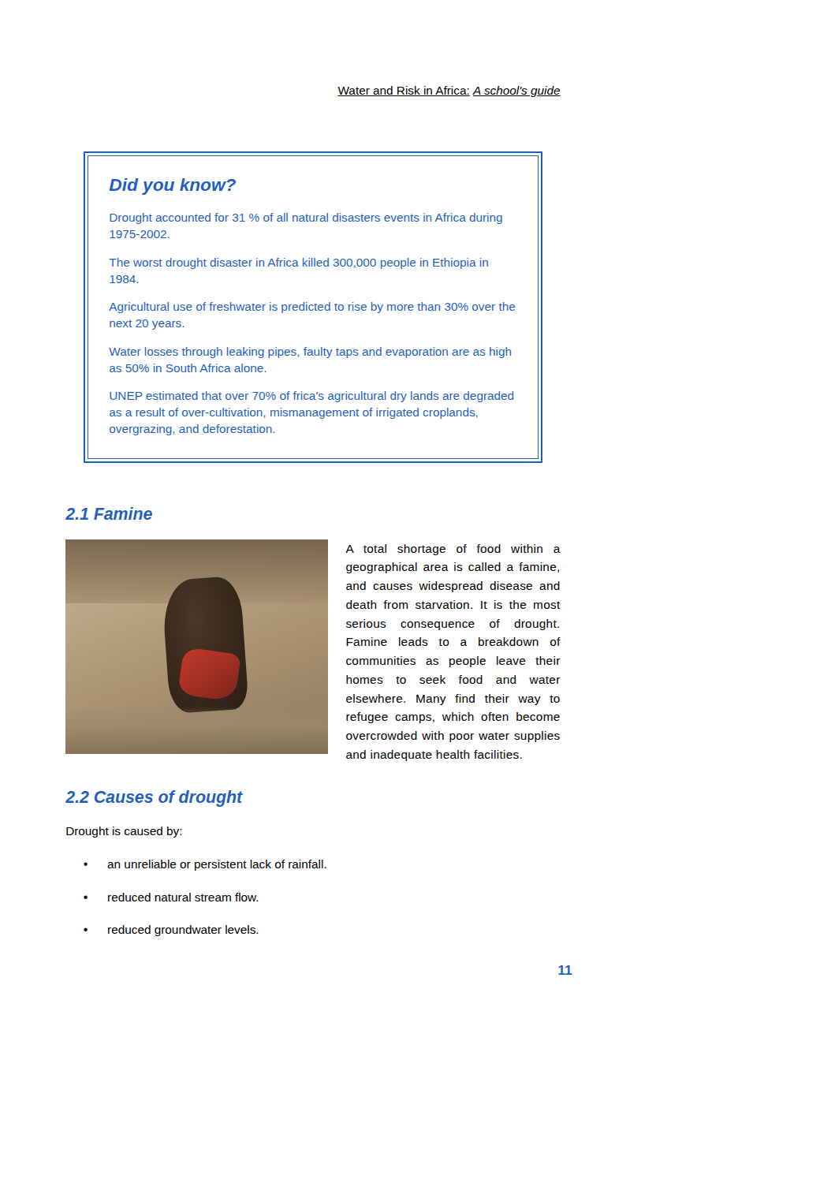Water and Risk in Africa: A school's guide
Did you know?
Drought accounted for 31 % of all natural disasters events in Africa during 1975-2002.
The worst drought disaster in Africa killed 300,000 people in Ethiopia in 1984.
Agricultural use of freshwater is predicted to rise by more than 30% over the next 20 years.
Water losses through leaking pipes, faulty taps and evaporation are as high as 50% in South Africa alone.
UNEP estimated that over 70% of frica's agricultural dry lands are degraded as a result of over-cultivation, mismanagement of irrigated croplands, overgrazing, and deforestation.
2.1 Famine
A total shortage of food within a geographical area is called a famine, and causes widespread disease and death from starvation. It is the most serious consequence of drought. Famine leads to a breakdown of communities as people leave their homes to seek food and water elsewhere. Many find their way to refugee camps, which often become overcrowded with poor water supplies and inadequate health facilities.
2.2 Causes of drought
Drought is caused by:
an unreliable or persistent lack of rainfall.
reduced natural stream flow.
reduced groundwater levels.
11